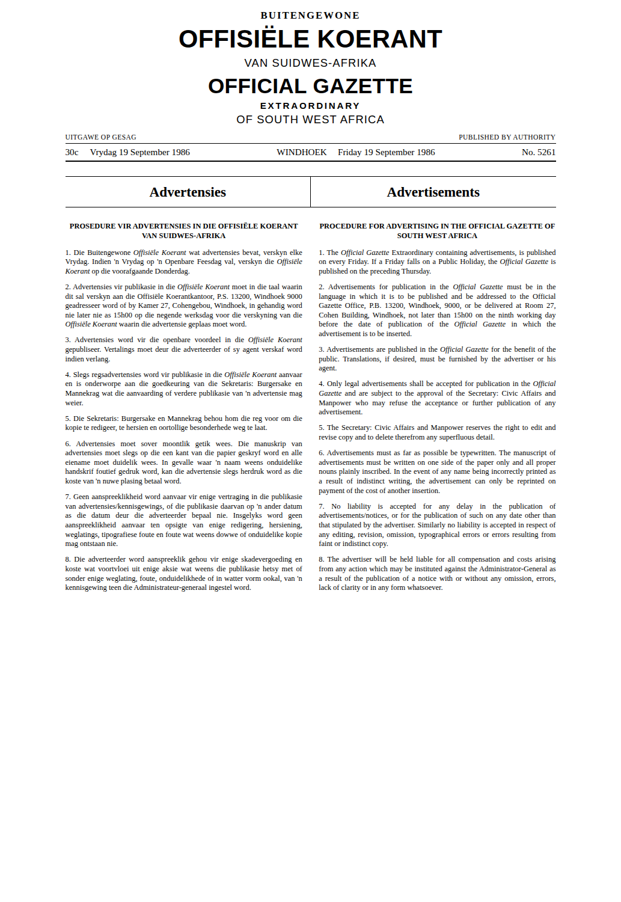BUITENGEWONE
OFFISIËLE KOERANT
VAN SUIDWES-AFRIKA
OFFICIAL GAZETTE
EXTRAORDINARY
OF SOUTH WEST AFRICA
UITGAWE OP GESAG PUBLISHED BY AUTHORITY
30c Vrydag 19 September 1986
WINDHOEK Friday 19 September 1986
No. 5261
Advertensies
Advertisements
PROSEDURE VIR ADVERTENSIES IN DIE OFFISIËLE KOERANT VAN SUIDWES-AFRIKA
1. Die Buitengewone Offisiële Koerant wat advertensies bevat, verskyn elke Vrydag. Indien 'n Vrydag op 'n Openbare Feesdag val, verskyn die Offisiële Koerant op die voorafgaande Donderdag.
2. Advertensies vir publikasie in die Offisiële Koerant moet in die taal waarin dit sal verskyn aan die Offisiële Koerantkantoor, P.S. 13200, Windhoek 9000 geadresseer word of by Kamer 27, Cohengebou, Windhoek, in gehandig word nie later nie as 15h00 op die negende werksdag voor die verskyning van die Offisiële Koerant waarin die advertensie geplaas moet word.
3. Advertensies word vir die openbare voordeel in die Offisiële Koerant gepubliseer. Vertalings moet deur die adverteerder of sy agent verskaf word indien verlang.
4. Slegs regsadvertensies word vir publikasie in die Offisiële Koerant aanvaar en is onderworpe aan die goedkeuring van die Sekretaris: Burgersake en Mannekrag wat die aanvaarding of verdere publikasie van 'n advertensie mag weier.
5. Die Sekretaris: Burgersake en Mannekrag behou hom die reg voor om die kopie te redigeer, te hersien en oortollige besonderhede weg te laat.
6. Advertensies moet sover moontlik getik wees. Die manuskrip van advertensies moet slegs op die een kant van die papier geskryf word en alle eiename moet duidelik wees. In gevalle waar 'n naam weens onduidelike handskrif foutief gedruk word, kan die advertensie slegs herdruk word as die koste van 'n nuwe plasing betaal word.
7. Geen aanspreeklikheid word aanvaar vir enige vertraging in die publikasie van advertensies/kennisgewings, of die publikasie daarvan op 'n ander datum as die datum deur die adverteerder bepaal nie. Insgelyks word geen aanspreeklikheid aanvaar ten opsigte van enige redigering, hersiening, weglatings, tipografiese foute en foute wat weens dowwe of onduidelike kopie mag ontstaan nie.
8. Die adverteerder word aanspreeklik gehou vir enige skadevergoeding en koste wat voortvloei uit enige aksie wat weens die publikasie hetsy met of sonder enige weglating, foute, onduidelikhede of in watter vorm ookal, van 'n kennisgewing teen die Administrateur-generaal ingestel word.
PROCEDURE FOR ADVERTISING IN THE OFFICIAL GAZETTE OF SOUTH WEST AFRICA
1. The Official Gazette Extraordinary containing advertisements, is published on every Friday. If a Friday falls on a Public Holiday, the Official Gazette is published on the preceding Thursday.
2. Advertisements for publication in the Official Gazette must be in the language in which it is to be published and be addressed to the Official Gazette Office, P.B. 13200, Windhoek, 9000, or be delivered at Room 27, Cohen Building, Windhoek, not later than 15h00 on the ninth working day before the date of publication of the Official Gazette in which the advertisement is to be inserted.
3. Advertisements are published in the Official Gazette for the benefit of the public. Translations, if desired, must be furnished by the advertiser or his agent.
4. Only legal advertisements shall be accepted for publication in the Official Gazette and are subject to the approval of the Secretary: Civic Affairs and Manpower who may refuse the acceptance or further publication of any advertisement.
5. The Secretary: Civic Affairs and Manpower reserves the right to edit and revise copy and to delete therefrom any superfluous detail.
6. Advertisements must as far as possible be typewritten. The manuscript of advertisements must be written on one side of the paper only and all proper nouns plainly inscribed. In the event of any name being incorrectly printed as a result of indistinct writing, the advertisement can only be reprinted on payment of the cost of another insertion.
7. No liability is accepted for any delay in the publication of advertisements/notices, or for the publication of such on any date other than that stipulated by the advertiser. Similarly no liability is accepted in respect of any editing, revision, omission, typographical errors or errors resulting from faint or indistinct copy.
8. The advertiser will be held liable for all compensation and costs arising from any action which may be instituted against the Administrator-General as a result of the publication of a notice with or without any omission, errors, lack of clarity or in any form whatsoever.